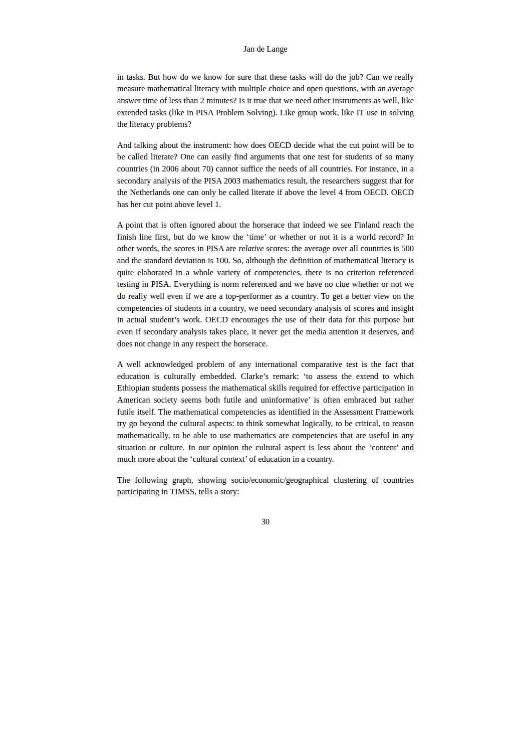Jan de Lange
in tasks. But how do we know for sure that these tasks will do the job? Can we really measure mathematical literacy with multiple choice and open questions, with an average answer time of less than 2 minutes? Is it true that we need other instruments as well, like extended tasks (like in PISA Problem Solving). Like group work, like IT use in solving the literacy problems?
And talking about the instrument: how does OECD decide what the cut point will be to be called literate? One can easily find arguments that one test for students of so many countries (in 2006 about 70) cannot suffice the needs of all countries. For instance, in a secondary analysis of the PISA 2003 mathematics result, the researchers suggest that for the Netherlands one can only be called literate if above the level 4 from OECD. OECD has her cut point above level 1.
A point that is often ignored about the horserace that indeed we see Finland reach the finish line first, but do we know the ‘time’ or whether or not it is a world record? In other words, the scores in PISA are relative scores: the average over all countries is 500 and the standard deviation is 100. So, although the definition of mathematical literacy is quite elaborated in a whole variety of competencies, there is no criterion referenced testing in PISA. Everything is norm referenced and we have no clue whether or not we do really well even if we are a top-performer as a country. To get a better view on the competencies of students in a country, we need secondary analysis of scores and insight in actual student’s work. OECD encourages the use of their data for this purpose but even if secondary analysis takes place, it never get the media attention it deserves, and does not change in any respect the horserace.
A well acknowledged problem of any international comparative test is the fact that education is culturally embedded. Clarke’s remark: ‘to assess the extend to which Ethiopian students possess the mathematical skills required for effective participation in American society seems both futile and uninformative’ is often embraced but rather futile itself. The mathematical competencies as identified in the Assessment Framework try go beyond the cultural aspects: to think somewhat logically, to be critical, to reason mathematically, to be able to use mathematics are competencies that are useful in any situation or culture. In our opinion the cultural aspect is less about the ‘content’ and much more about the ‘cultural context’ of education in a country.
The following graph, showing socio/economic/geographical clustering of countries participating in TIMSS, tells a story:
30